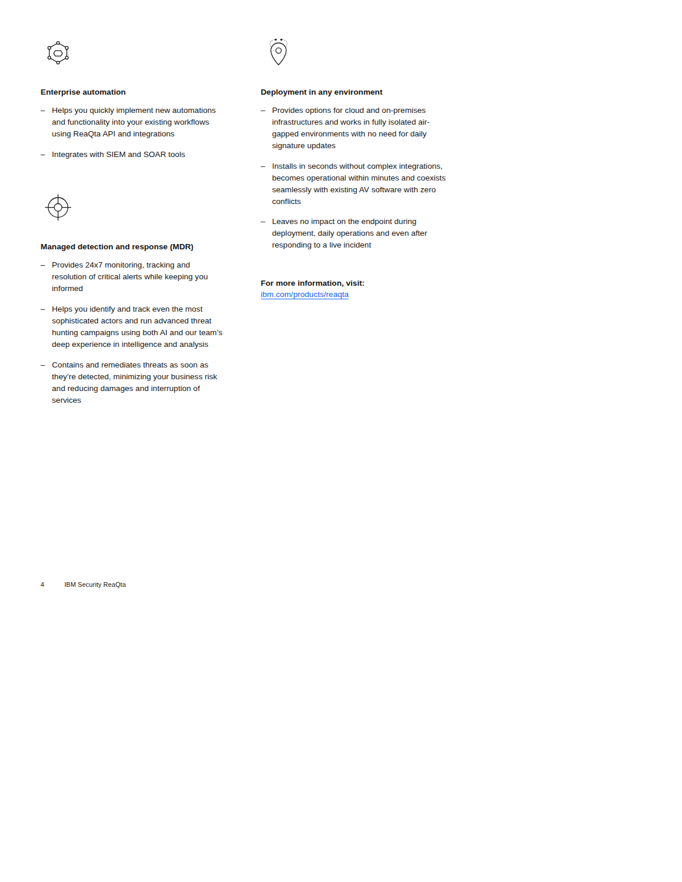Enterprise automation
Helps you quickly implement new automations and functionality into your existing workflows using ReaQta API and integrations
Integrates with SIEM and SOAR tools
Managed detection and response (MDR)
Provides 24x7 monitoring, tracking and resolution of critical alerts while keeping you informed
Helps you identify and track even the most sophisticated actors and run advanced threat hunting campaigns using both AI and our team’s deep experience in intelligence and analysis
Contains and remediates threats as soon as they’re detected, minimizing your business risk and reducing damages and interruption of services
Deployment in any environment
Provides options for cloud and on-premises infrastructures and works in fully isolated air-gapped environments with no need for daily signature updates
Installs in seconds without complex integrations, becomes operational within minutes and coexists seamlessly with existing AV software with zero conflicts
Leaves no impact on the endpoint during deployment, daily operations and even after responding to a live incident
For more information, visit:
ibm.com/products/reaqta
4 IBM Security ReaQta